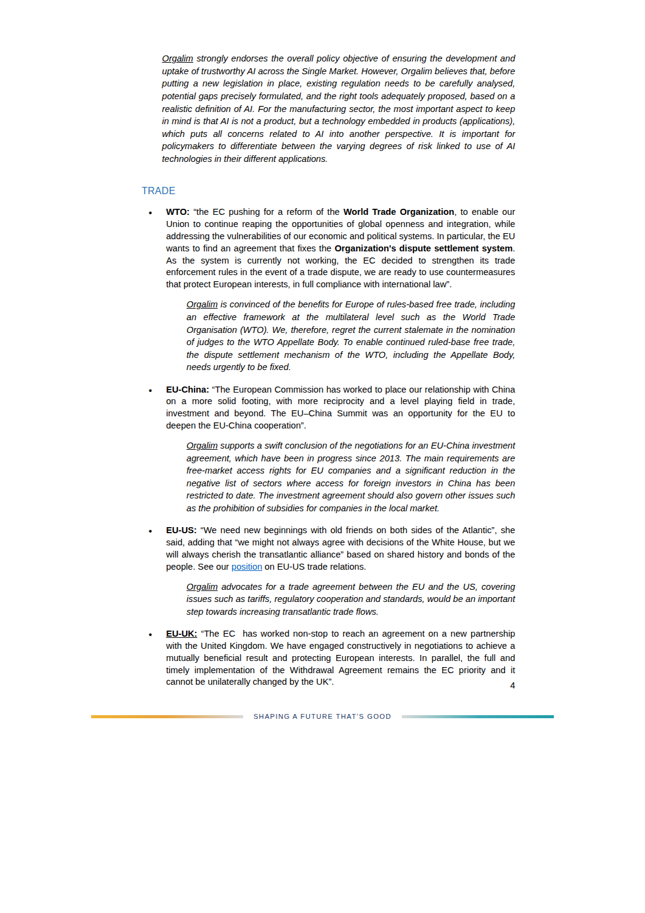Orgalim strongly endorses the overall policy objective of ensuring the development and uptake of trustworthy AI across the Single Market. However, Orgalim believes that, before putting a new legislation in place, existing regulation needs to be carefully analysed, potential gaps precisely formulated, and the right tools adequately proposed, based on a realistic definition of AI. For the manufacturing sector, the most important aspect to keep in mind is that AI is not a product, but a technology embedded in products (applications), which puts all concerns related to AI into another perspective. It is important for policymakers to differentiate between the varying degrees of risk linked to use of AI technologies in their different applications.
TRADE
WTO: “the EC pushing for a reform of the World Trade Organization, to enable our Union to continue reaping the opportunities of global openness and integration, while addressing the vulnerabilities of our economic and political systems. In particular, the EU wants to find an agreement that fixes the Organization's dispute settlement system. As the system is currently not working, the EC decided to strengthen its trade enforcement rules in the event of a trade dispute, we are ready to use countermeasures that protect European interests, in full compliance with international law”.
Orgalim is convinced of the benefits for Europe of rules-based free trade, including an effective framework at the multilateral level such as the World Trade Organisation (WTO). We, therefore, regret the current stalemate in the nomination of judges to the WTO Appellate Body. To enable continued ruled-base free trade, the dispute settlement mechanism of the WTO, including the Appellate Body, needs urgently to be fixed.
EU-China: “The European Commission has worked to place our relationship with China on a more solid footing, with more reciprocity and a level playing field in trade, investment and beyond. The EU–China Summit was an opportunity for the EU to deepen the EU-China cooperation”.
Orgalim supports a swift conclusion of the negotiations for an EU-China investment agreement, which have been in progress since 2013. The main requirements are free-market access rights for EU companies and a significant reduction in the negative list of sectors where access for foreign investors in China has been restricted to date. The investment agreement should also govern other issues such as the prohibition of subsidies for companies in the local market.
EU-US: “We need new beginnings with old friends on both sides of the Atlantic”, she said, adding that “we might not always agree with decisions of the White House, but we will always cherish the transatlantic alliance” based on shared history and bonds of the people. See our position on EU-US trade relations.
Orgalim advocates for a trade agreement between the EU and the US, covering issues such as tariffs, regulatory cooperation and standards, would be an important step towards increasing transatlantic trade flows.
EU-UK: “The EC has worked non-stop to reach an agreement on a new partnership with the United Kingdom. We have engaged constructively in negotiations to achieve a mutually beneficial result and protecting European interests. In parallel, the full and timely implementation of the Withdrawal Agreement remains the EC priority and it cannot be unilaterally changed by the UK”.
4
SHAPING A FUTURE THAT’S GOOD